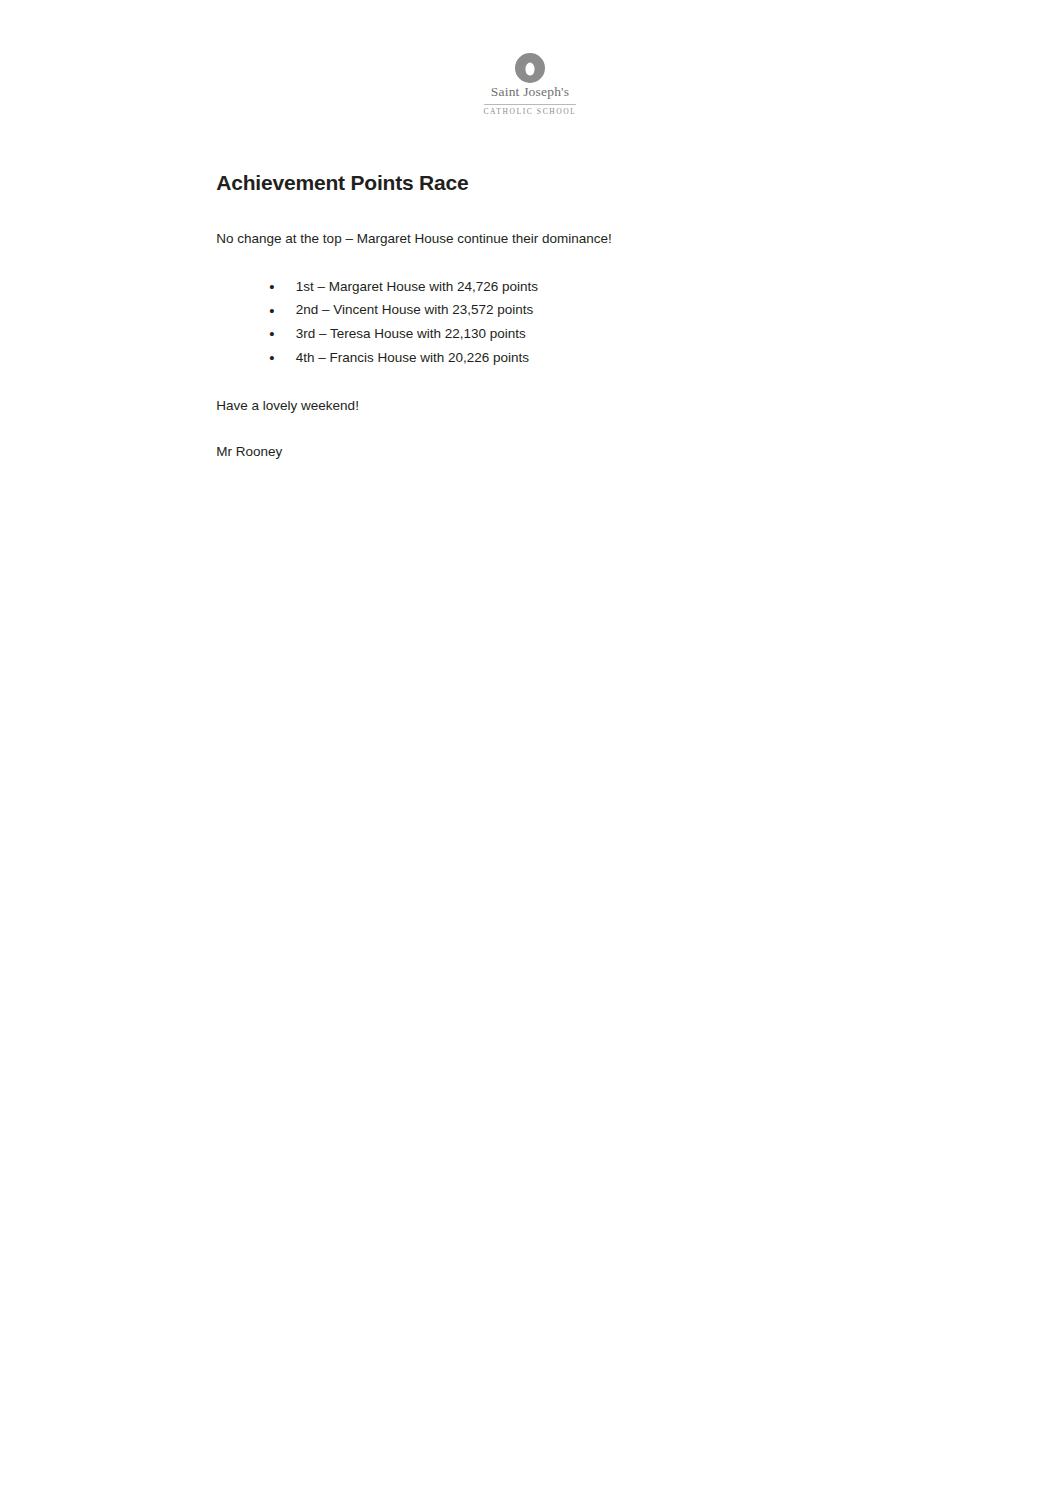Saint Joseph's
Catholic School
Achievement Points Race
No change at the top – Margaret House continue their dominance!
1st – Margaret House with 24,726 points
2nd – Vincent House with 23,572 points
3rd – Teresa House with 22,130 points
4th – Francis House with 20,226 points
Have a lovely weekend!
Mr Rooney